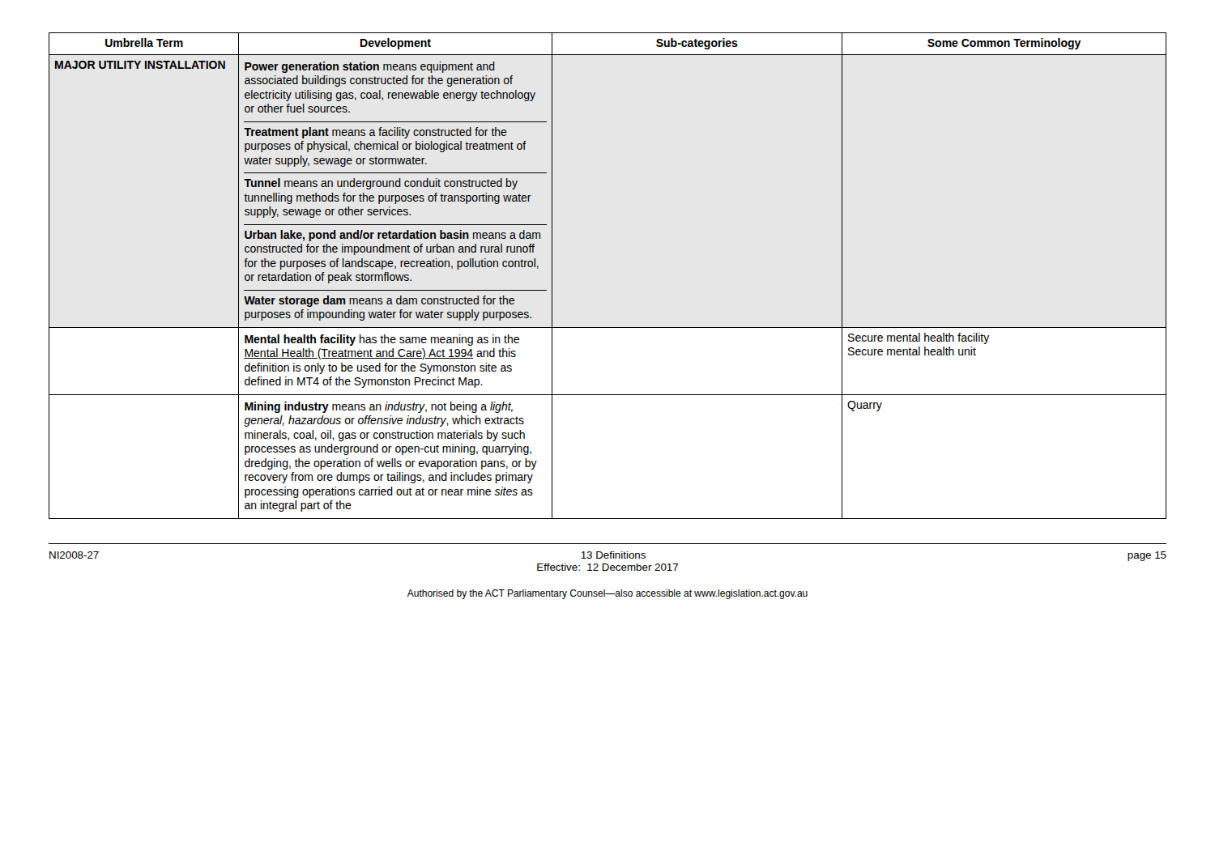| Umbrella Term | Development | Sub-categories | Some Common Terminology |
| --- | --- | --- | --- |
| Major Utility Installation | Power generation station means equipment and associated buildings constructed for the generation of electricity utilising gas, coal, renewable energy technology or other fuel sources. Treatment plant means a facility constructed for the purposes of physical, chemical or biological treatment of water supply, sewage or stormwater. Tunnel means an underground conduit constructed by tunnelling methods for the purposes of transporting water supply, sewage or other services. Urban lake, pond and/or retardation basin means a dam constructed for the impoundment of urban and rural runoff for the purposes of landscape, recreation, pollution control, or retardation of peak stormflows. Water storage dam means a dam constructed for the purposes of impounding water for water supply purposes. | | |
| | Mental health facility has the same meaning as in the Mental Health (Treatment and Care) Act 1994 and this definition is only to be used for the Symonston site as defined in MT4 of the Symonston Precinct Map. | | Secure mental health facility Secure mental health unit |
| | Mining industry means an industry , not being a light, general, hazardous or offensive industry , which extracts minerals, coal, oil, gas or construction materials by such processes as underground or open-cut mining, quarrying, dredging, the operation of wells or evaporation pans, or by recovery from ore dumps or tailings, and includes primary processing operations carried out at or near mine sites as an integral part of the | | Quarry |
NI2008-27 page 15
13 Definitions
Effective: 12 December 2017
Authorised by the ACT Parliamentary Counsel—also accessible at www.legislation.act.gov.au